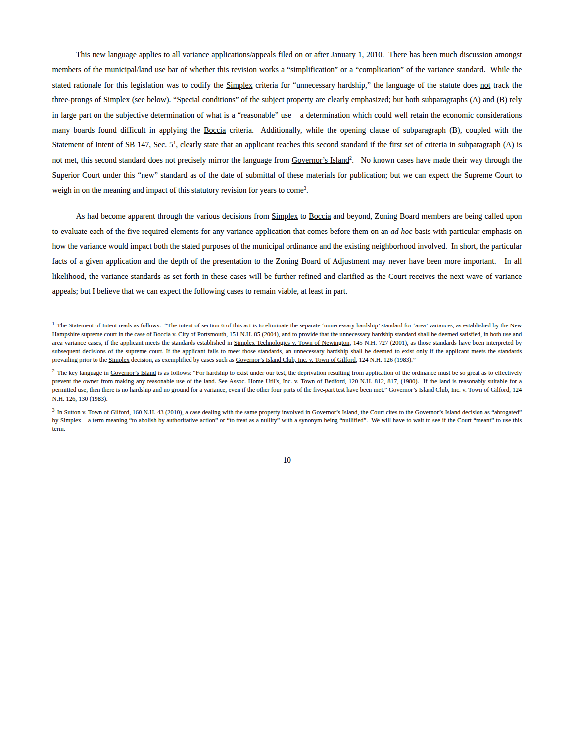This new language applies to all variance applications/appeals filed on or after January 1, 2010. There has been much discussion amongst members of the municipal/land use bar of whether this revision works a “simplification” or a “complication” of the variance standard. While the stated rationale for this legislation was to codify the Simplex criteria for “unnecessary hardship,” the language of the statute does not track the three-prongs of Simplex (see below). “Special conditions” of the subject property are clearly emphasized; but both subparagraphs (A) and (B) rely in large part on the subjective determination of what is a “reasonable” use – a determination which could well retain the economic considerations many boards found difficult in applying the Boccia criteria. Additionally, while the opening clause of subparagraph (B), coupled with the Statement of Intent of SB 147, Sec. 51, clearly state that an applicant reaches this second standard if the first set of criteria in subparagraph (A) is not met, this second standard does not precisely mirror the language from Governor’s Island2. No known cases have made their way through the Superior Court under this “new” standard as of the date of submittal of these materials for publication; but we can expect the Supreme Court to weigh in on the meaning and impact of this statutory revision for years to come3.
As had become apparent through the various decisions from Simplex to Boccia and beyond, Zoning Board members are being called upon to evaluate each of the five required elements for any variance application that comes before them on an ad hoc basis with particular emphasis on how the variance would impact both the stated purposes of the municipal ordinance and the existing neighborhood involved. In short, the particular facts of a given application and the depth of the presentation to the Zoning Board of Adjustment may never have been more important. In all likelihood, the variance standards as set forth in these cases will be further refined and clarified as the Court receives the next wave of variance appeals; but I believe that we can expect the following cases to remain viable, at least in part.
1 The Statement of Intent reads as follows: “The intent of section 6 of this act is to eliminate the separate ‘unnecessary hardship’ standard for ‘area’ variances, as established by the New Hampshire supreme court in the case of Boccia v. City of Portsmouth, 151 N.H. 85 (2004), and to provide that the unnecessary hardship standard shall be deemed satisfied, in both use and area variance cases, if the applicant meets the standards established in Simplex Technologies v. Town of Newington, 145 N.H. 727 (2001), as those standards have been interpreted by subsequent decisions of the supreme court. If the applicant fails to meet those standards, an unnecessary hardship shall be deemed to exist only if the applicant meets the standards prevailing prior to the Simplex decision, as exemplified by cases such as Governor’s Island Club, Inc. v. Town of Gilford, 124 N.H. 126 (1983).”
2 The key language in Governor’s Island is as follows: “For hardship to exist under our test, the deprivation resulting from application of the ordinance must be so great as to effectively prevent the owner from making any reasonable use of the land. See Assoc. Home Util's, Inc. v. Town of Bedford, 120 N.H. 812, 817, (1980). If the land is reasonably suitable for a permitted use, then there is no hardship and no ground for a variance, even if the other four parts of the five-part test have been met.” Governor’s Island Club, Inc. v. Town of Gilford, 124 N.H. 126, 130 (1983).
3 In Sutton v. Town of Gilford, 160 N.H. 43 (2010), a case dealing with the same property involved in Governor’s Island, the Court cites to the Governor’s Island decision as “abrogated” by Simplex – a term meaning “to abolish by authoritative action” or “to treat as a nullity” with a synonym being “nullified”. We will have to wait to see if the Court “meant” to use this term.
10